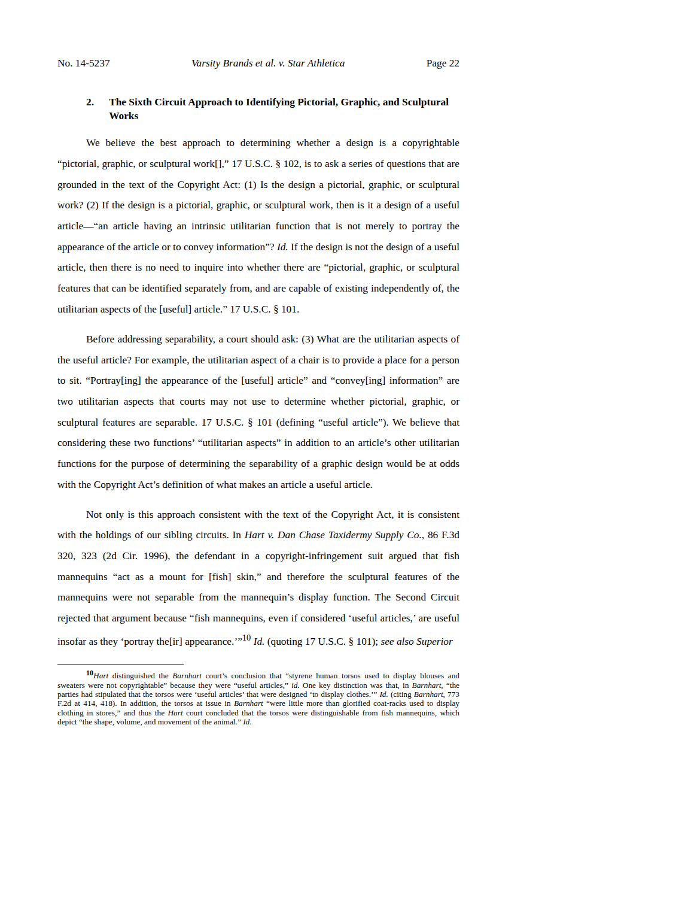No. 14-5237 Varsity Brands et al. v. Star Athletica Page 22
2. The Sixth Circuit Approach to Identifying Pictorial, Graphic, and Sculptural Works
We believe the best approach to determining whether a design is a copyrightable “pictorial, graphic, or sculptural work[],” 17 U.S.C. § 102, is to ask a series of questions that are grounded in the text of the Copyright Act: (1) Is the design a pictorial, graphic, or sculptural work? (2) If the design is a pictorial, graphic, or sculptural work, then is it a design of a useful article—“an article having an intrinsic utilitarian function that is not merely to portray the appearance of the article or to convey information”? Id. If the design is not the design of a useful article, then there is no need to inquire into whether there are “pictorial, graphic, or sculptural features that can be identified separately from, and are capable of existing independently of, the utilitarian aspects of the [useful] article.” 17 U.S.C. § 101.
Before addressing separability, a court should ask: (3) What are the utilitarian aspects of the useful article? For example, the utilitarian aspect of a chair is to provide a place for a person to sit. “Portray[ing] the appearance of the [useful] article” and “convey[ing] information” are two utilitarian aspects that courts may not use to determine whether pictorial, graphic, or sculptural features are separable. 17 U.S.C. § 101 (defining “useful article”). We believe that considering these two functions’ “utilitarian aspects” in addition to an article’s other utilitarian functions for the purpose of determining the separability of a graphic design would be at odds with the Copyright Act’s definition of what makes an article a useful article.
Not only is this approach consistent with the text of the Copyright Act, it is consistent with the holdings of our sibling circuits. In Hart v. Dan Chase Taxidermy Supply Co., 86 F.3d 320, 323 (2d Cir. 1996), the defendant in a copyright-infringement suit argued that fish mannequins “act as a mount for [fish] skin,” and therefore the sculptural features of the mannequins were not separable from the mannequin’s display function. The Second Circuit rejected that argument because “fish mannequins, even if considered ‘useful articles,’ are useful insofar as they ‘portray the[ir] appearance.’”10 Id. (quoting 17 U.S.C. § 101); see also Superior
10Hart distinguished the Barnhart court’s conclusion that “styrene human torsos used to display blouses and sweaters were not copyrightable” because they were “useful articles,” id. One key distinction was that, in Barnhart, “the parties had stipulated that the torsos were ‘useful articles’ that were designed ‘to display clothes.’” Id. (citing Barnhart, 773 F.2d at 414, 418). In addition, the torsos at issue in Barnhart “were little more than glorified coat-racks used to display clothing in stores,” and thus the Hart court concluded that the torsos were distinguishable from fish mannequins, which depict “the shape, volume, and movement of the animal.” Id.